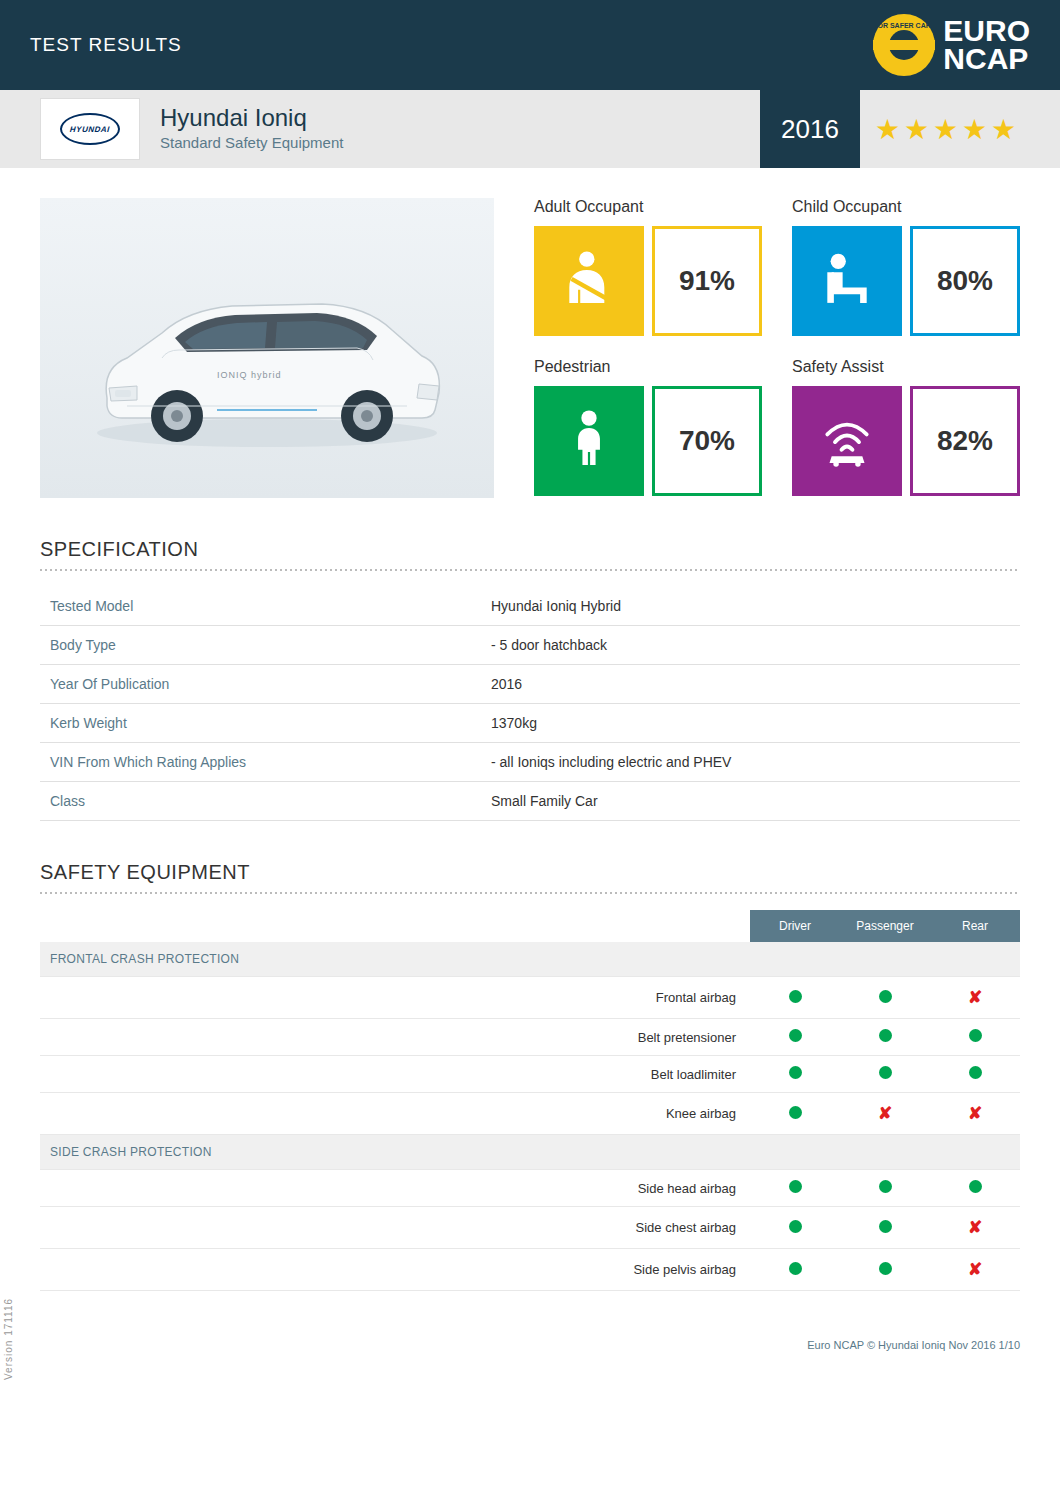TEST RESULTS
FOR SAFER CARS
EURO NCAP
HYUNDAI
Hyundai Ioniq
Standard Safety Equipment
2016
★ ★ ★ ★ ★
IONIQ hybrid
Adult Occupant
91%
Child Occupant
80%
Pedestrian
70%
Safety Assist
82%
SPECIFICATION
| Tested Model | Hyundai Ioniq Hybrid |
| Body Type | - 5 door hatchback |
| Year Of Publication | 2016 |
| Kerb Weight | 1370kg |
| VIN From Which Rating Applies | - all Ioniqs including electric and PHEV |
| Class | Small Family Car |
SAFETY EQUIPMENT
| | Driver | Passenger | Rear |
| --- | --- | --- | --- |
| FRONTAL CRASH PROTECTION |
| Frontal airbag | | | ✘ |
| Belt pretensioner | | | |
| Belt loadlimiter | | | |
| Knee airbag | | ✘ | ✘ |
| SIDE CRASH PROTECTION |
| Side head airbag | | | |
| Side chest airbag | | | ✘ |
| Side pelvis airbag | | | ✘ |
Version 171116
Euro NCAP © Hyundai Ioniq Nov 2016 1/10